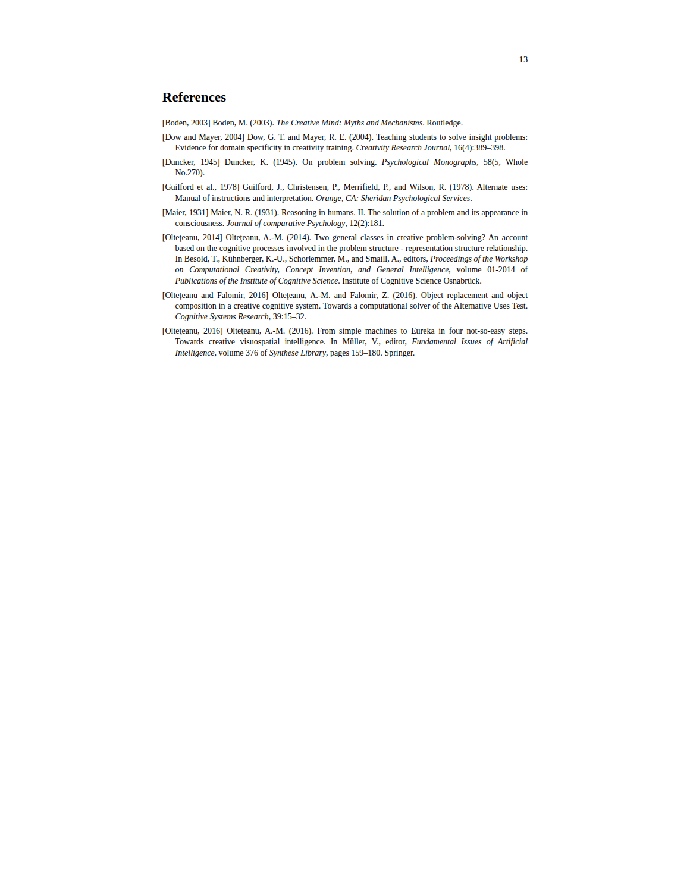13
References
[Boden, 2003] Boden, M. (2003). The Creative Mind: Myths and Mechanisms. Routledge.
[Dow and Mayer, 2004] Dow, G. T. and Mayer, R. E. (2004). Teaching students to solve insight problems: Evidence for domain specificity in creativity training. Creativity Research Journal, 16(4):389–398.
[Duncker, 1945] Duncker, K. (1945). On problem solving. Psychological Monographs, 58(5, Whole No.270).
[Guilford et al., 1978] Guilford, J., Christensen, P., Merrifield, P., and Wilson, R. (1978). Alternate uses: Manual of instructions and interpretation. Orange, CA: Sheridan Psychological Services.
[Maier, 1931] Maier, N. R. (1931). Reasoning in humans. II. The solution of a problem and its appearance in consciousness. Journal of comparative Psychology, 12(2):181.
[Olteţeanu, 2014] Olteţeanu, A.-M. (2014). Two general classes in creative problem-solving? An account based on the cognitive processes involved in the problem structure - representation structure relationship. In Besold, T., Kühnberger, K.-U., Schorlemmer, M., and Smaill, A., editors, Proceedings of the Workshop on Computational Creativity, Concept Invention, and General Intelligence, volume 01-2014 of Publications of the Institute of Cognitive Science. Institute of Cognitive Science Osnabrück.
[Olteţeanu and Falomir, 2016] Olteţeanu, A.-M. and Falomir, Z. (2016). Object replacement and object composition in a creative cognitive system. Towards a computational solver of the Alternative Uses Test. Cognitive Systems Research, 39:15–32.
[Olteţeanu, 2016] Olteţeanu, A.-M. (2016). From simple machines to Eureka in four not-so-easy steps. Towards creative visuospatial intelligence. In Müller, V., editor, Fundamental Issues of Artificial Intelligence, volume 376 of Synthese Library, pages 159–180. Springer.